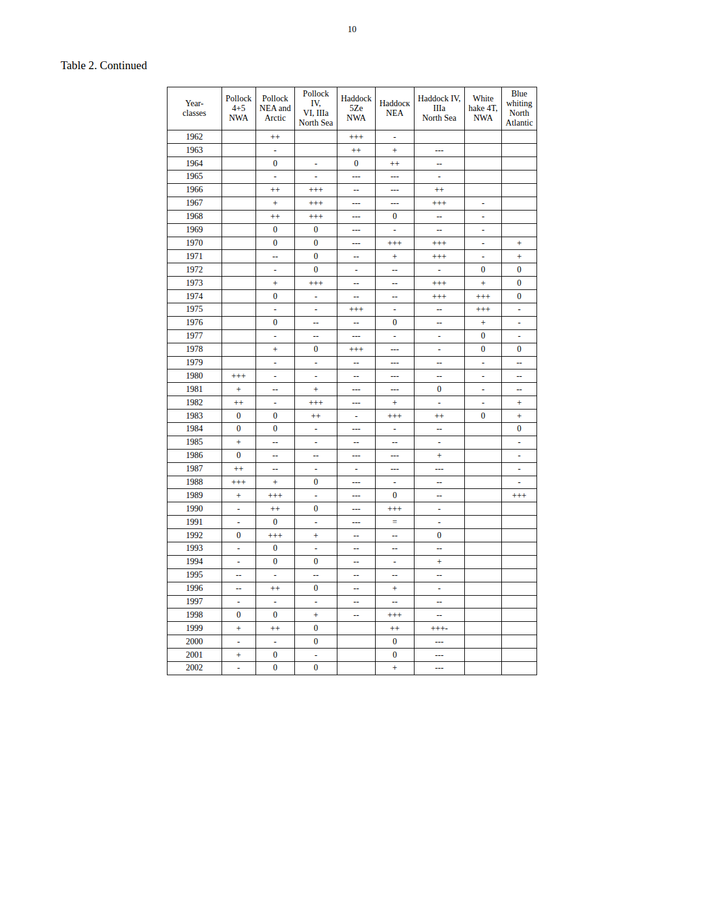10
Table 2. Continued
| Year- classes | Pollock 4+5 NWA | Pollock NEA and Arctic | Pollock IV, VI, IIIa North Sea | Haddock 5Ze NWA | Haddocк NEA | Haddock IV, IIIa North Sea | White hake 4T, NWA | Blue whiting North Atlantic |
| --- | --- | --- | --- | --- | --- | --- | --- | --- |
| 1962 | | ++ | | +++ | - | | | |
| 1963 | | - | | ++ | + | --- | | |
| 1964 | | 0 | - | 0 | ++ | -- | | |
| 1965 | | - | - | --- | --- | - | | |
| 1966 | | ++ | +++ | -- | --- | ++ | | |
| 1967 | | + | +++ | --- | --- | +++ | - | |
| 1968 | | ++ | +++ | --- | 0 | -- | - | |
| 1969 | | 0 | 0 | --- | - | -- | - | |
| 1970 | | 0 | 0 | --- | +++ | +++ | - | + |
| 1971 | | -- | 0 | -- | + | +++ | - | + |
| 1972 | | - | 0 | - | -- | - | 0 | 0 |
| 1973 | | + | +++ | -- | -- | +++ | + | 0 |
| 1974 | | 0 | - | -- | -- | +++ | +++ | 0 |
| 1975 | | - | - | +++ | - | -- | +++ | - |
| 1976 | | 0 | -- | -- | 0 | -- | + | - |
| 1977 | | - | -- | --- | - | - | 0 | - |
| 1978 | | + | 0 | +++ | --- | - | 0 | 0 |
| 1979 | | - | - | -- | --- | -- | - | -- |
| 1980 | +++ | - | - | -- | --- | -- | - | -- |
| 1981 | + | -- | + | --- | --- | 0 | - | -- |
| 1982 | ++ | - | +++ | --- | + | - | - | + |
| 1983 | 0 | 0 | ++ | - | +++ | ++ | 0 | + |
| 1984 | 0 | 0 | - | --- | - | -- | | 0 |
| 1985 | + | -- | - | -- | -- | - | | - |
| 1986 | 0 | -- | -- | --- | --- | + | | - |
| 1987 | ++ | -- | - | - | --- | --- | | - |
| 1988 | +++ | + | 0 | --- | - | -- | | - |
| 1989 | + | +++ | - | --- | 0 | -- | | +++ |
| 1990 | - | ++ | 0 | --- | +++ | - | | |
| 1991 | - | 0 | - | --- | = | - | | |
| 1992 | 0 | +++ | + | -- | -- | 0 | | |
| 1993 | - | 0 | - | -- | -- | -- | | |
| 1994 | - | 0 | 0 | -- | - | + | | |
| 1995 | -- | - | -- | -- | -- | -- | | |
| 1996 | -- | ++ | 0 | -- | + | - | | |
| 1997 | - | - | - | -- | -- | -- | | |
| 1998 | 0 | 0 | + | -- | +++ | -- | | |
| 1999 | + | ++ | 0 | | ++ | +++- | | |
| 2000 | - | - | 0 | | 0 | --- | | |
| 2001 | + | 0 | - | | 0 | --- | | |
| 2002 | - | 0 | 0 | | + | --- | | |